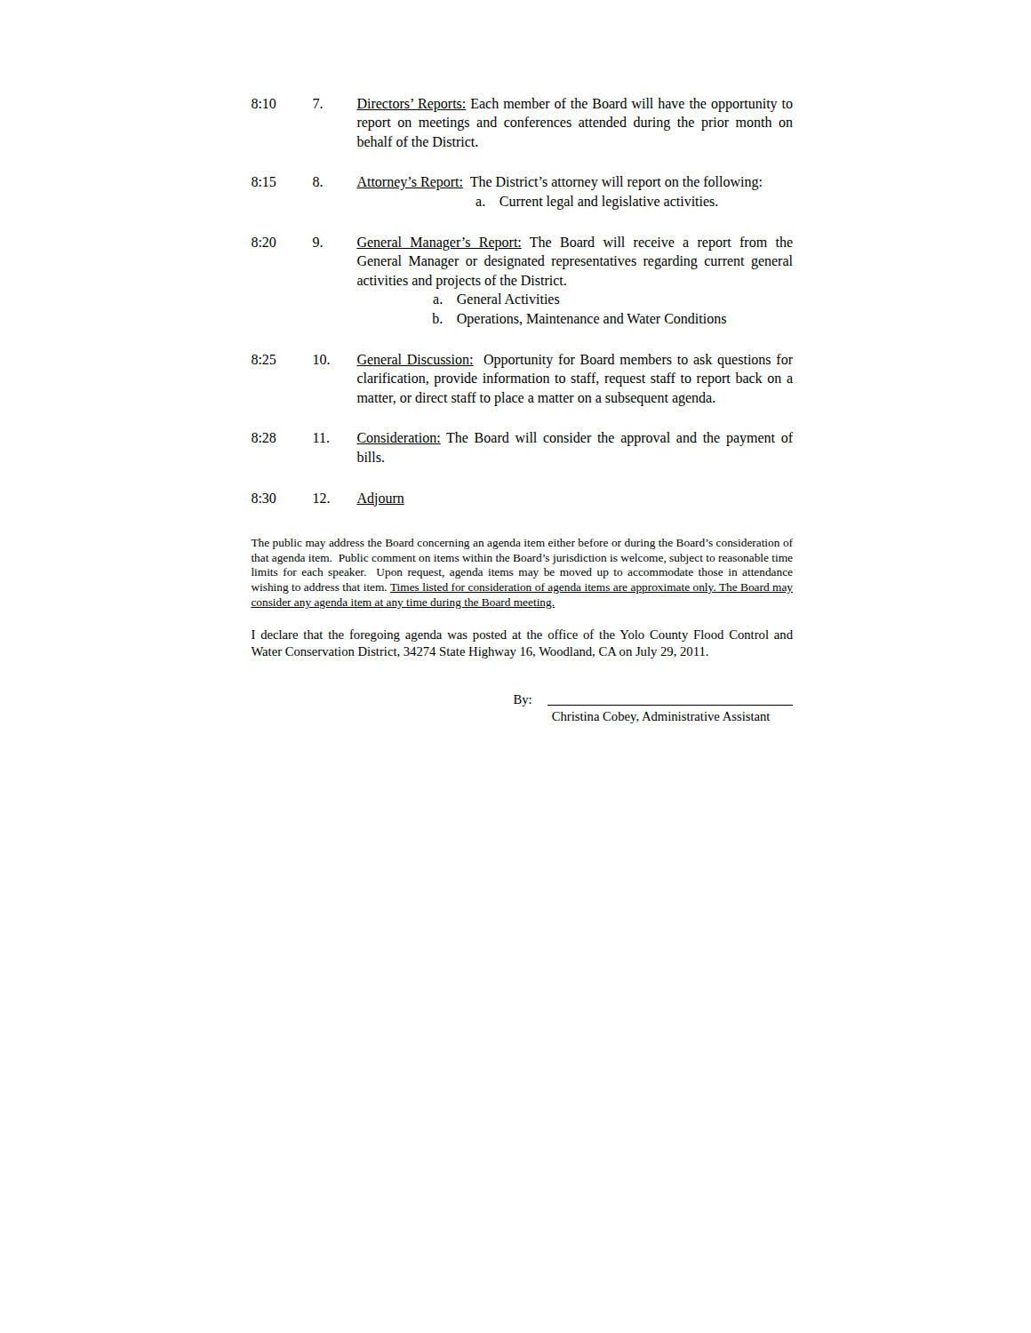| 8:10 | 7. | Directors’ Reports: Each member of the Board will have the opportunity to report on meetings and conferences attended during the prior month on behalf of the District. |
| 8:15 | 8. | Attorney’s Report: The District’s attorney will report on the following: Current legal and legislative activities. |
| 8:20 | 9. | General Manager’s Report: The Board will receive a report from the General Manager or designated representatives regarding current general activities and projects of the District. General Activities Operations, Maintenance and Water Conditions |
| 8:25 | 10. | General Discussion: Opportunity for Board members to ask questions for clarification, provide information to staff, request staff to report back on a matter, or direct staff to place a matter on a subsequent agenda. |
| 8:28 | 11. | Consideration: The Board will consider the approval and the payment of bills. |
| 8:30 | 12. | Adjourn |
The public may address the Board concerning an agenda item either before or during the Board’s consideration of that agenda item. Public comment on items within the Board’s jurisdiction is welcome, subject to reasonable time limits for each speaker. Upon request, agenda items may be moved up to accommodate those in attendance wishing to address that item. Times listed for consideration of agenda items are approximate only. The Board may consider any agenda item at any time during the Board meeting.
I declare that the foregoing agenda was posted at the office of the Yolo County Flood Control and Water Conservation District, 34274 State Highway 16, Woodland, CA on July 29, 2011.
By:
Christina Cobey, Administrative Assistant